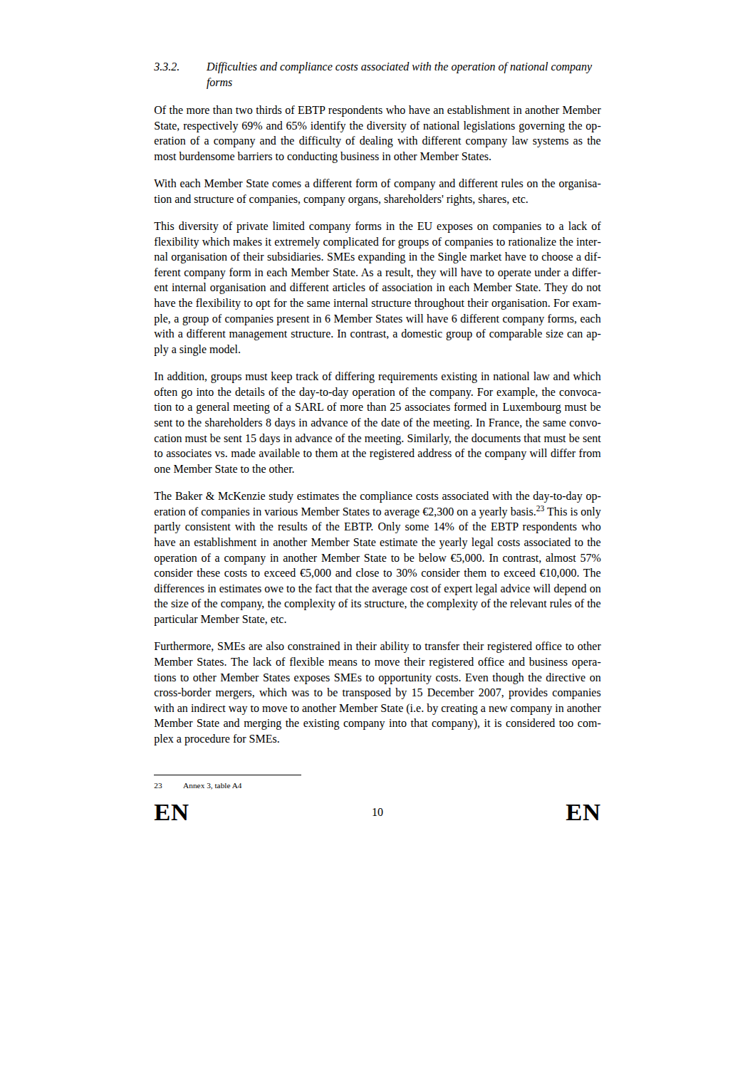3.3.2. Difficulties and compliance costs associated with the operation of national company forms
Of the more than two thirds of EBTP respondents who have an establishment in another Member State, respectively 69% and 65% identify the diversity of national legislations governing the operation of a company and the difficulty of dealing with different company law systems as the most burdensome barriers to conducting business in other Member States.
With each Member State comes a different form of company and different rules on the organisation and structure of companies, company organs, shareholders' rights, shares, etc.
This diversity of private limited company forms in the EU exposes on companies to a lack of flexibility which makes it extremely complicated for groups of companies to rationalize the internal organisation of their subsidiaries. SMEs expanding in the Single market have to choose a different company form in each Member State. As a result, they will have to operate under a different internal organisation and different articles of association in each Member State. They do not have the flexibility to opt for the same internal structure throughout their organisation. For example, a group of companies present in 6 Member States will have 6 different company forms, each with a different management structure. In contrast, a domestic group of comparable size can apply a single model.
In addition, groups must keep track of differing requirements existing in national law and which often go into the details of the day-to-day operation of the company. For example, the convocation to a general meeting of a SARL of more than 25 associates formed in Luxembourg must be sent to the shareholders 8 days in advance of the date of the meeting. In France, the same convocation must be sent 15 days in advance of the meeting. Similarly, the documents that must be sent to associates vs. made available to them at the registered address of the company will differ from one Member State to the other.
The Baker & McKenzie study estimates the compliance costs associated with the day-to-day operation of companies in various Member States to average €2,300 on a yearly basis.23 This is only partly consistent with the results of the EBTP. Only some 14% of the EBTP respondents who have an establishment in another Member State estimate the yearly legal costs associated to the operation of a company in another Member State to be below €5,000. In contrast, almost 57% consider these costs to exceed €5,000 and close to 30% consider them to exceed €10,000. The differences in estimates owe to the fact that the average cost of expert legal advice will depend on the size of the company, the complexity of its structure, the complexity of the relevant rules of the particular Member State, etc.
Furthermore, SMEs are also constrained in their ability to transfer their registered office to other Member States. The lack of flexible means to move their registered office and business operations to other Member States exposes SMEs to opportunity costs. Even though the directive on cross-border mergers, which was to be transposed by 15 December 2007, provides companies with an indirect way to move to another Member State (i.e. by creating a new company in another Member State and merging the existing company into that company), it is considered too complex a procedure for SMEs.
23 Annex 3, table A4
EN 10 EN